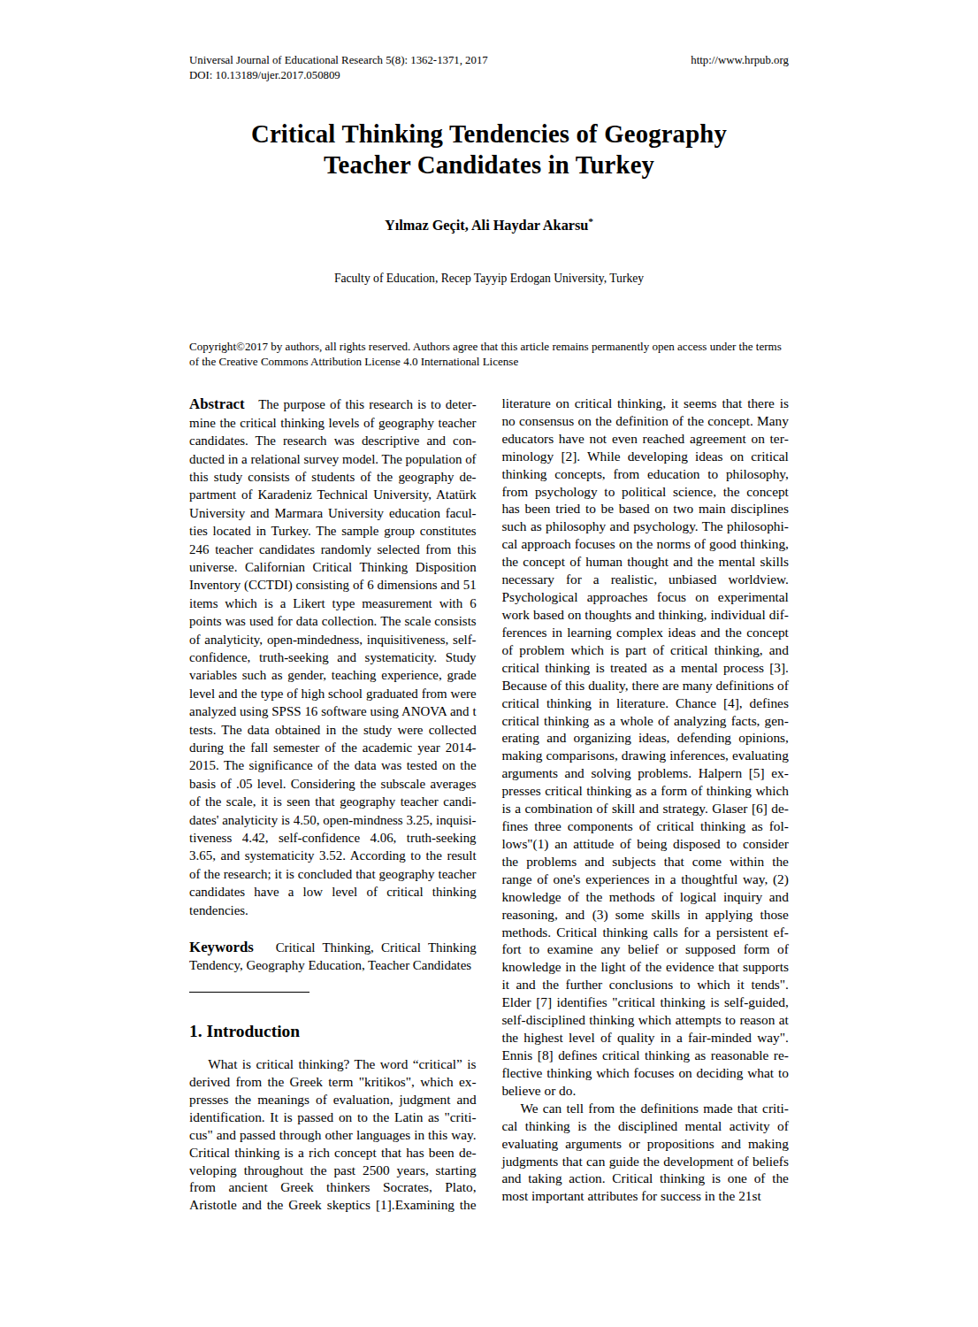Universal Journal of Educational Research 5(8): 1362-1371, 2017
DOI: 10.13189/ujer.2017.050809
http://www.hrpub.org
Critical Thinking Tendencies of Geography Teacher Candidates in Turkey
Yılmaz Geçit, Ali Haydar Akarsu*
Faculty of Education, Recep Tayyip Erdogan University, Turkey
Copyright©2017 by authors, all rights reserved. Authors agree that this article remains permanently open access under the terms of the Creative Commons Attribution License 4.0 International License
Abstract The purpose of this research is to determine the critical thinking levels of geography teacher candidates. The research was descriptive and conducted in a relational survey model. The population of this study consists of students of the geography department of Karadeniz Technical University, Atatürk University and Marmara University education faculties located in Turkey. The sample group constitutes 246 teacher candidates randomly selected from this universe. Californian Critical Thinking Disposition Inventory (CCTDI) consisting of 6 dimensions and 51 items which is a Likert type measurement with 6 points was used for data collection. The scale consists of analyticity, open-mindedness, inquisitiveness, self- confidence, truth-seeking and systematicity. Study variables such as gender, teaching experience, grade level and the type of high school graduated from were analyzed using SPSS 16 software using ANOVA and t tests. The data obtained in the study were collected during the fall semester of the academic year 2014-2015. The significance of the data was tested on the basis of .05 level. Considering the subscale averages of the scale, it is seen that geography teacher candidates' analyticity is 4.50, open-mindness 3.25, inquisitiveness 4.42, self-confidence 4.06, truth-seeking 3.65, and systematicity 3.52. According to the result of the research; it is concluded that geography teacher candidates have a low level of critical thinking tendencies.
Keywords Critical Thinking, Critical Thinking Tendency, Geography Education, Teacher Candidates
1. Introduction
What is critical thinking? The word “critical” is derived from the Greek term "kritikos", which expresses the meanings of evaluation, judgment and identification. It is passed on to the Latin as "criticus" and passed through other languages in this way. Critical thinking is a rich concept that has been developing throughout the past 2500 years, starting from ancient Greek thinkers Socrates, Plato, Aristotle and the Greek skeptics [1].Examining the literature on critical thinking, it seems that there is no consensus on the definition of the concept. Many educators have not even reached agreement on terminology [2]. While developing ideas on critical thinking concepts, from education to philosophy, from psychology to political science, the concept has been tried to be based on two main disciplines such as philosophy and psychology. The philosophical approach focuses on the norms of good thinking, the concept of human thought and the mental skills necessary for a realistic, unbiased worldview. Psychological approaches focus on experimental work based on thoughts and thinking, individual differences in learning complex ideas and the concept of problem which is part of critical thinking, and critical thinking is treated as a mental process [3]. Because of this duality, there are many definitions of critical thinking in literature. Chance [4], defines critical thinking as a whole of analyzing facts, generating and organizing ideas, defending opinions, making comparisons, drawing inferences, evaluating arguments and solving problems. Halpern [5] expresses critical thinking as a form of thinking which is a combination of skill and strategy. Glaser [6] defines three components of critical thinking as follows"(1) an attitude of being disposed to consider the problems and subjects that come within the range of one's experiences in a thoughtful way, (2) knowledge of the methods of logical inquiry and reasoning, and (3) some skills in applying those methods. Critical thinking calls for a persistent effort to examine any belief or supposed form of knowledge in the light of the evidence that supports it and the further conclusions to which it tends". Elder [7] identifies "critical thinking is self-guided, self-disciplined thinking which attempts to reason at the highest level of quality in a fair-minded way". Ennis [8] defines critical thinking as reasonable reflective thinking which focuses on deciding what to believe or do.
We can tell from the definitions made that critical thinking is the disciplined mental activity of evaluating arguments or propositions and making judgments that can guide the development of beliefs and taking action. Critical thinking is one of the most important attributes for success in the 21st